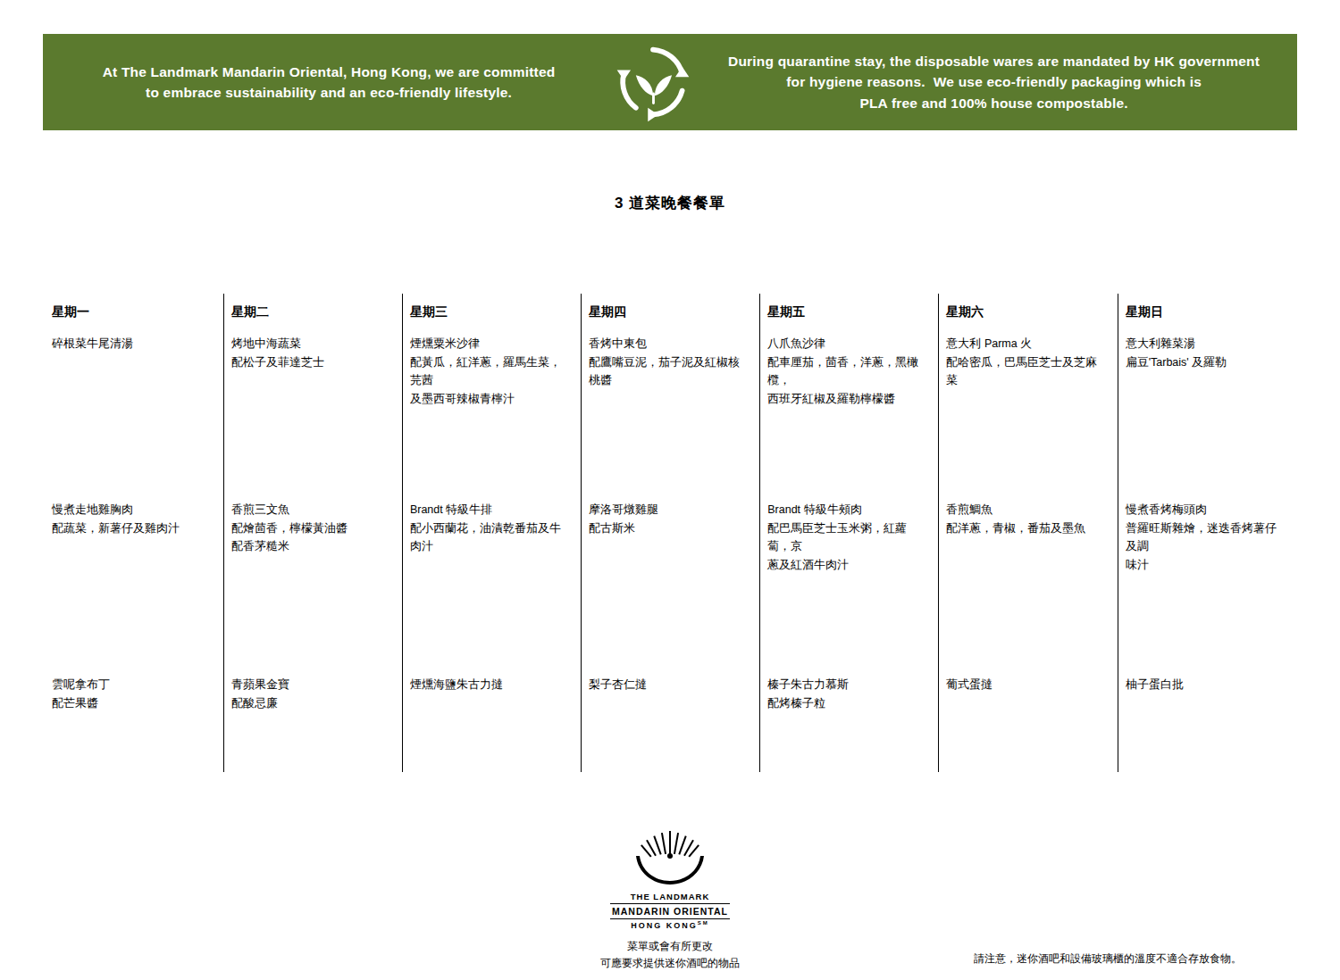At The Landmark Mandarin Oriental, Hong Kong, we are committed
to embrace sustainability and an eco-friendly lifestyle.
During quarantine stay, the disposable wares are mandated by HK government
for hygiene reasons. We use eco-friendly packaging which is
PLA free and 100% house compostable.
3 道菜晚餐餐單
| 星期一 | 星期二 | 星期三 | 星期四 | 星期五 | 星期六 | 星期日 |
| --- | --- | --- | --- | --- | --- | --- |
| 碎根菜牛尾清湯 | 烤地中海蔬菜 配松子及菲達芝士 | 煙燻粟米沙律 配黃瓜，紅洋蔥，羅馬生菜，芫茜 及墨西哥辣椒青檸汁 | 香烤中東包 配鷹嘴豆泥，茄子泥及紅椒核桃醬 | 八爪魚沙律 配車厘茄，茴香，洋蔥，黑橄欖， 西班牙紅椒及羅勒檸檬醬 | 意大利 Parma 火 配哈密瓜，巴馬臣芝士及芝麻菜 | 意大利雜菜湯 扁豆'Tarbais' 及羅勒 |
| 慢煮走地雞胸肉 配蔬菜，新薯仔及雞肉汁 | 香煎三文魚 配燴茴香，檸檬黃油醬 配香茅糙米 | Brandt 特級牛排 配小西蘭花，油漬乾番茄及牛肉汁 | 摩洛哥燉雞腿 配古斯米 | Brandt 特級牛頰肉 配巴馬臣芝士玉米粥，紅蘿蔔，京 蔥及紅酒牛肉汁 | 香煎鯛魚 配洋蔥，青椒，番茄及墨魚 | 慢煮香烤梅頭肉 普羅旺斯雜燴，迷迭香烤薯仔及調 味汁 |
| 雲呢拿布丁 配芒果醬 | 青蘋果金寶 配酸忌廉 | 煙燻海鹽朱古力撻 | 梨子杏仁撻 | 榛子朱古力慕斯 配烤榛子粒 | 葡式蛋撻 | 柚子蛋白批 |
THE LANDMARK
MANDARIN ORIENTAL
HONG KONGSM
菜單或會有所更改
可應要求提供迷你酒吧的物品
請注意，迷你酒吧和設備玻璃櫃的溫度不適合存放食物。